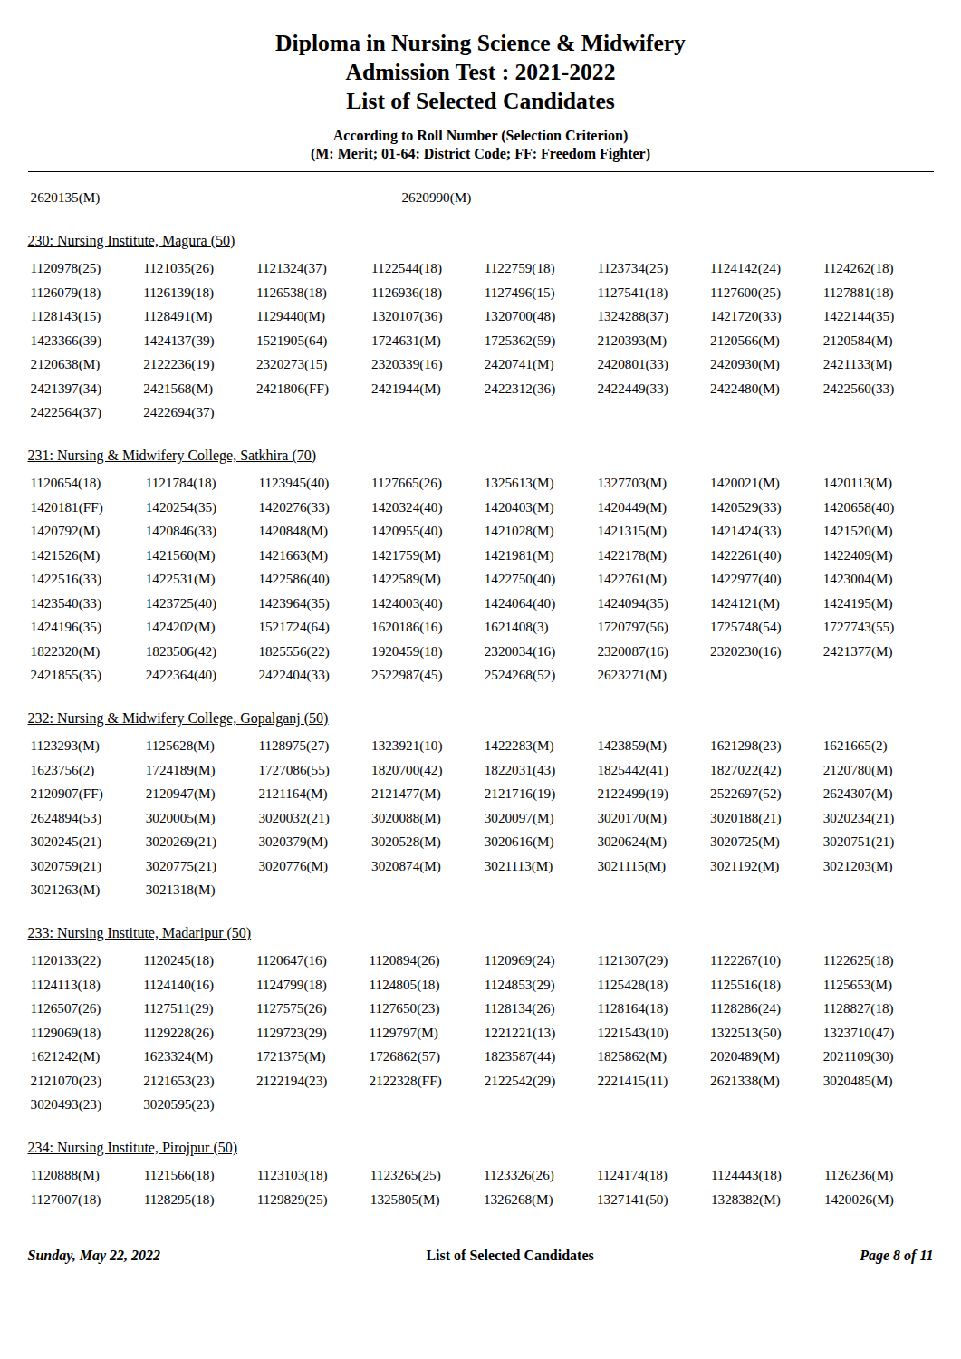Diploma in Nursing Science & Midwifery
Admission Test : 2021-2022
List of Selected Candidates
According to Roll Number (Selection Criterion)
(M: Merit; 01-64: District Code; FF: Freedom Fighter)
| 2620135(M) | 2620990(M) | | | | | | |
230: Nursing Institute, Magura (50)
| 1120978(25) | 1121035(26) | 1121324(37) | 1122544(18) | 1122759(18) | 1123734(25) | 1124142(24) | 1124262(18) |
| 1126079(18) | 1126139(18) | 1126538(18) | 1126936(18) | 1127496(15) | 1127541(18) | 1127600(25) | 1127881(18) |
| 1128143(15) | 1128491(M) | 1129440(M) | 1320107(36) | 1320700(48) | 1324288(37) | 1421720(33) | 1422144(35) |
| 1423366(39) | 1424137(39) | 1521905(64) | 1724631(M) | 1725362(59) | 2120393(M) | 2120566(M) | 2120584(M) |
| 2120638(M) | 2122236(19) | 2320273(15) | 2320339(16) | 2420741(M) | 2420801(33) | 2420930(M) | 2421133(M) |
| 2421397(34) | 2421568(M) | 2421806(FF) | 2421944(M) | 2422312(36) | 2422449(33) | 2422480(M) | 2422560(33) |
| 2422564(37) | 2422694(37) | | | | | | |
231: Nursing & Midwifery College, Satkhira (70)
| 1120654(18) | 1121784(18) | 1123945(40) | 1127665(26) | 1325613(M) | 1327703(M) | 1420021(M) | 1420113(M) |
| 1420181(FF) | 1420254(35) | 1420276(33) | 1420324(40) | 1420403(M) | 1420449(M) | 1420529(33) | 1420658(40) |
| 1420792(M) | 1420846(33) | 1420848(M) | 1420955(40) | 1421028(M) | 1421315(M) | 1421424(33) | 1421520(M) |
| 1421526(M) | 1421560(M) | 1421663(M) | 1421759(M) | 1421981(M) | 1422178(M) | 1422261(40) | 1422409(M) |
| 1422516(33) | 1422531(M) | 1422586(40) | 1422589(M) | 1422750(40) | 1422761(M) | 1422977(40) | 1423004(M) |
| 1423540(33) | 1423725(40) | 1423964(35) | 1424003(40) | 1424064(40) | 1424094(35) | 1424121(M) | 1424195(M) |
| 1424196(35) | 1424202(M) | 1521724(64) | 1620186(16) | 1621408(3) | 1720797(56) | 1725748(54) | 1727743(55) |
| 1822320(M) | 1823506(42) | 1825556(22) | 1920459(18) | 2320034(16) | 2320087(16) | 2320230(16) | 2421377(M) |
| 2421855(35) | 2422364(40) | 2422404(33) | 2522987(45) | 2524268(52) | 2623271(M) | | |
232: Nursing & Midwifery College, Gopalganj (50)
| 1123293(M) | 1125628(M) | 1128975(27) | 1323921(10) | 1422283(M) | 1423859(M) | 1621298(23) | 1621665(2) |
| 1623756(2) | 1724189(M) | 1727086(55) | 1820700(42) | 1822031(43) | 1825442(41) | 1827022(42) | 2120780(M) |
| 2120907(FF) | 2120947(M) | 2121164(M) | 2121477(M) | 2121716(19) | 2122499(19) | 2522697(52) | 2624307(M) |
| 2624894(53) | 3020005(M) | 3020032(21) | 3020088(M) | 3020097(M) | 3020170(M) | 3020188(21) | 3020234(21) |
| 3020245(21) | 3020269(21) | 3020379(M) | 3020528(M) | 3020616(M) | 3020624(M) | 3020725(M) | 3020751(21) |
| 3020759(21) | 3020775(21) | 3020776(M) | 3020874(M) | 3021113(M) | 3021115(M) | 3021192(M) | 3021203(M) |
| 3021263(M) | 3021318(M) | | | | | | |
233: Nursing Institute, Madaripur (50)
| 1120133(22) | 1120245(18) | 1120647(16) | 1120894(26) | 1120969(24) | 1121307(29) | 1122267(10) | 1122625(18) |
| 1124113(18) | 1124140(16) | 1124799(18) | 1124805(18) | 1124853(29) | 1125428(18) | 1125516(18) | 1125653(M) |
| 1126507(26) | 1127511(29) | 1127575(26) | 1127650(23) | 1128134(26) | 1128164(18) | 1128286(24) | 1128827(18) |
| 1129069(18) | 1129228(26) | 1129723(29) | 1129797(M) | 1221221(13) | 1221543(10) | 1322513(50) | 1323710(47) |
| 1621242(M) | 1623324(M) | 1721375(M) | 1726862(57) | 1823587(44) | 1825862(M) | 2020489(M) | 2021109(30) |
| 2121070(23) | 2121653(23) | 2122194(23) | 2122328(FF) | 2122542(29) | 2221415(11) | 2621338(M) | 3020485(M) |
| 3020493(23) | 3020595(23) | | | | | | |
234: Nursing Institute, Pirojpur (50)
| 1120888(M) | 1121566(18) | 1123103(18) | 1123265(25) | 1123326(26) | 1124174(18) | 1124443(18) | 1126236(M) |
| 1127007(18) | 1128295(18) | 1129829(25) | 1325805(M) | 1326268(M) | 1327141(50) | 1328382(M) | 1420026(M) |
Sunday, May 22, 2022 List of Selected Candidates Page 8 of 11